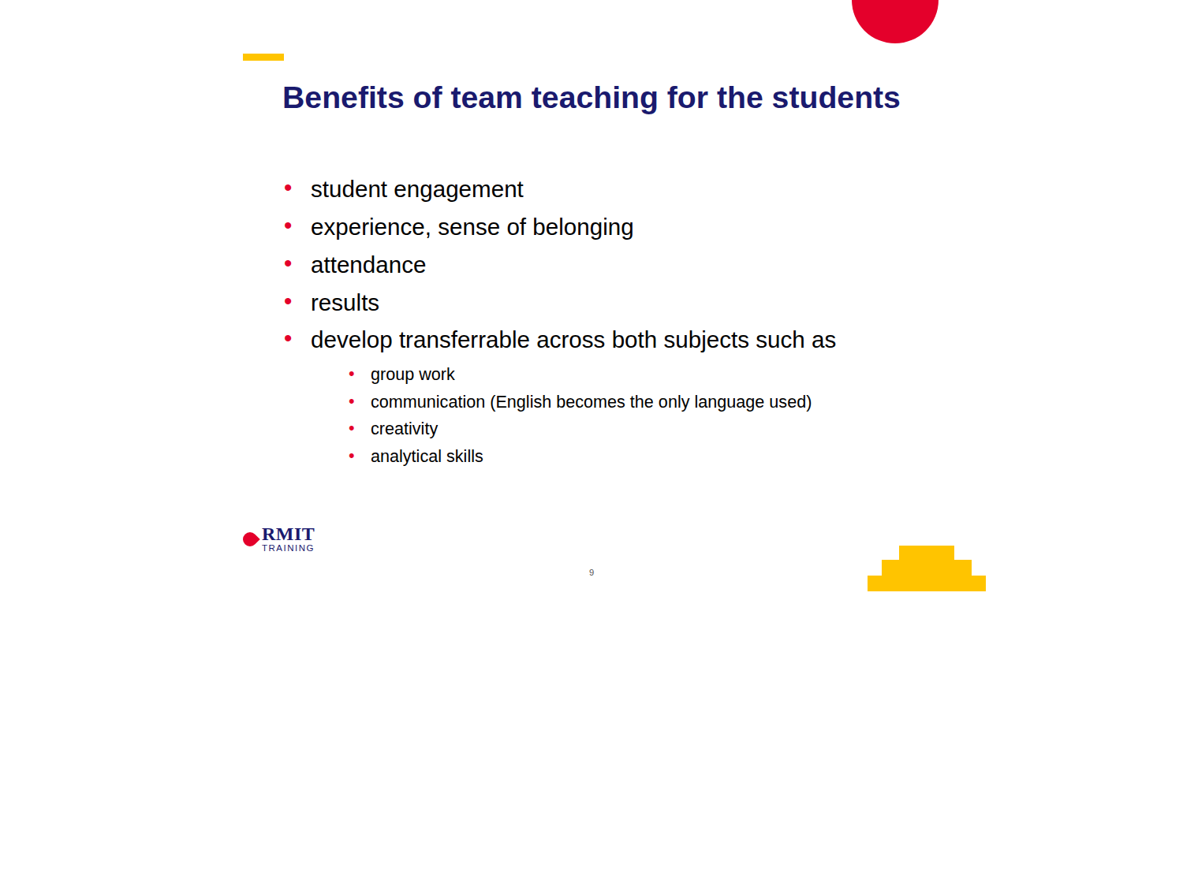Benefits of team teaching for the students
student engagement
experience, sense of belonging
attendance
results
develop transferrable across both subjects such as
group work
communication (English becomes the only language used)
creativity
analytical skills
RMIT TRAINING
9